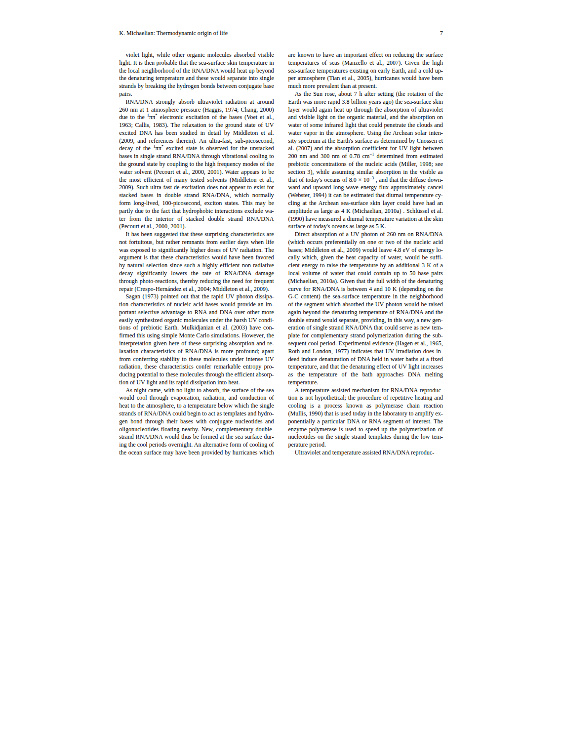K. Michaelian: Thermodynamic origin of life 7
violet light, while other organic molecules absorbed visible light. It is then probable that the sea-surface skin temperature in the local neighborhood of the RNA/DNA would heat up beyond the denaturing temperature and these would separate into single strands by breaking the hydrogen bonds between conjugate base pairs.
RNA/DNA strongly absorb ultraviolet radiation at around 260 nm at 1 atmosphere pressure (Haggis, 1974; Chang, 2000) due to the 1ππ* electronic excitation of the bases (Voet et al., 1963; Callis, 1983). The relaxation to the ground state of UV excited DNA has been studied in detail by Middleton et al. (2009, and references therein). An ultra-fast, sub-picosecond, decay of the 1ππ* excited state is observed for the unstacked bases in single strand RNA/DNA through vibrational cooling to the ground state by coupling to the high frequency modes of the water solvent (Pecourt et al., 2000, 2001). Water appears to be the most efficient of many tested solvents (Middleton et al., 2009). Such ultra-fast de-excitation does not appear to exist for stacked bases in double strand RNA/DNA, which normally form long-lived, 100-picosecond, exciton states. This may be partly due to the fact that hydrophobic interactions exclude water from the interior of stacked double strand RNA/DNA (Pecourt et al., 2000, 2001).
It has been suggested that these surprising characteristics are not fortuitous, but rather remnants from earlier days when life was exposed to significantly higher doses of UV radiation. The argument is that these characteristics would have been favored by natural selection since such a highly efficient non-radiative decay significantly lowers the rate of RNA/DNA damage through photo-reactions, thereby reducing the need for frequent repair (Crespo-Hernández et al., 2004; Middleton et al., 2009).
Sagan (1973) pointed out that the rapid UV photon dissipation characteristics of nucleic acid bases would provide an important selective advantage to RNA and DNA over other more easily synthesized organic molecules under the harsh UV conditions of prebiotic Earth. Mulkidjanian et al. (2003) have confirmed this using simple Monte Carlo simulations. However, the interpretation given here of these surprising absorption and relaxation characteristics of RNA/DNA is more profound; apart from conferring stability to these molecules under intense UV radiation, these characteristics confer remarkable entropy producing potential to these molecules through the efficient absorption of UV light and its rapid dissipation into heat.
As night came, with no light to absorb, the surface of the sea would cool through evaporation, radiation, and conduction of heat to the atmosphere, to a temperature below which the single strands of RNA/DNA could begin to act as templates and hydrogen bond through their bases with conjugate nucleotides and oligonucleotides floating nearby. New, complementary double-strand RNA/DNA would thus be formed at the sea surface during the cool periods overnight. An alternative form of cooling of the ocean surface may have been provided by hurricanes which are known to have an important effect on reducing the surface temperatures of seas (Manzello et al., 2007). Given the high sea-surface temperatures existing on early Earth, and a cold upper atmosphere (Tian et al., 2005), hurricanes would have been much more prevalent than at present.
As the Sun rose, about 7 h after setting (the rotation of the Earth was more rapid 3.8 billion years ago) the sea-surface skin layer would again heat up through the absorption of ultraviolet and visible light on the organic material, and the absorption on water of some infrared light that could penetrate the clouds and water vapor in the atmosphere. Using the Archean solar intensity spectrum at the Earth's surface as determined by Cnossen et al. (2007) and the absorption coefficient for UV light between 200 nm and 300 nm of 0.78 cm−1 determined from estimated prebiotic concentrations of the nucleic acids (Miller, 1998; see section 3), while assuming similar absorption in the visible as that of today's oceans of 8.0 × 10−3 , and that the diffuse downward and upward long-wave energy flux approximately cancel (Webster, 1994) it can be estimated that diurnal temperature cycling at the Archean sea-surface skin layer could have had an amplitude as large as 4 K (Michaelian, 2010a) . Schlüssel et al. (1990) have measured a diurnal temperature variation at the skin surface of today's oceans as large as 5 K.
Direct absorption of a UV photon of 260 nm on RNA/DNA (which occurs preferentially on one or two of the nucleic acid bases; Middleton et al., 2009) would leave 4.8 eV of energy locally which, given the heat capacity of water, would be sufficient energy to raise the temperature by an additional 3 K of a local volume of water that could contain up to 50 base pairs (Michaelian, 2010a). Given that the full width of the denaturing curve for RNA/DNA is between 4 and 10 K (depending on the G-C content) the sea-surface temperature in the neighborhood of the segment which absorbed the UV photon would be raised again beyond the denaturing temperature of RNA/DNA and the double strand would separate, providing, in this way, a new generation of single strand RNA/DNA that could serve as new template for complementary strand polymerization during the subsequent cool period. Experimental evidence (Hagen et al., 1965, Roth and London, 1977) indicates that UV irradiation does indeed induce denaturation of DNA held in water baths at a fixed temperature, and that the denaturing effect of UV light increases as the temperature of the bath approaches DNA melting temperature.
A temperature assisted mechanism for RNA/DNA reproduction is not hypothetical; the procedure of repetitive heating and cooling is a process known as polymerase chain reaction (Mullis, 1990) that is used today in the laboratory to amplify exponentially a particular DNA or RNA segment of interest. The enzyme polymerase is used to speed up the polymerization of nucleotides on the single strand templates during the low temperature period.
Ultraviolet and temperature assisted RNA/DNA reproduc-